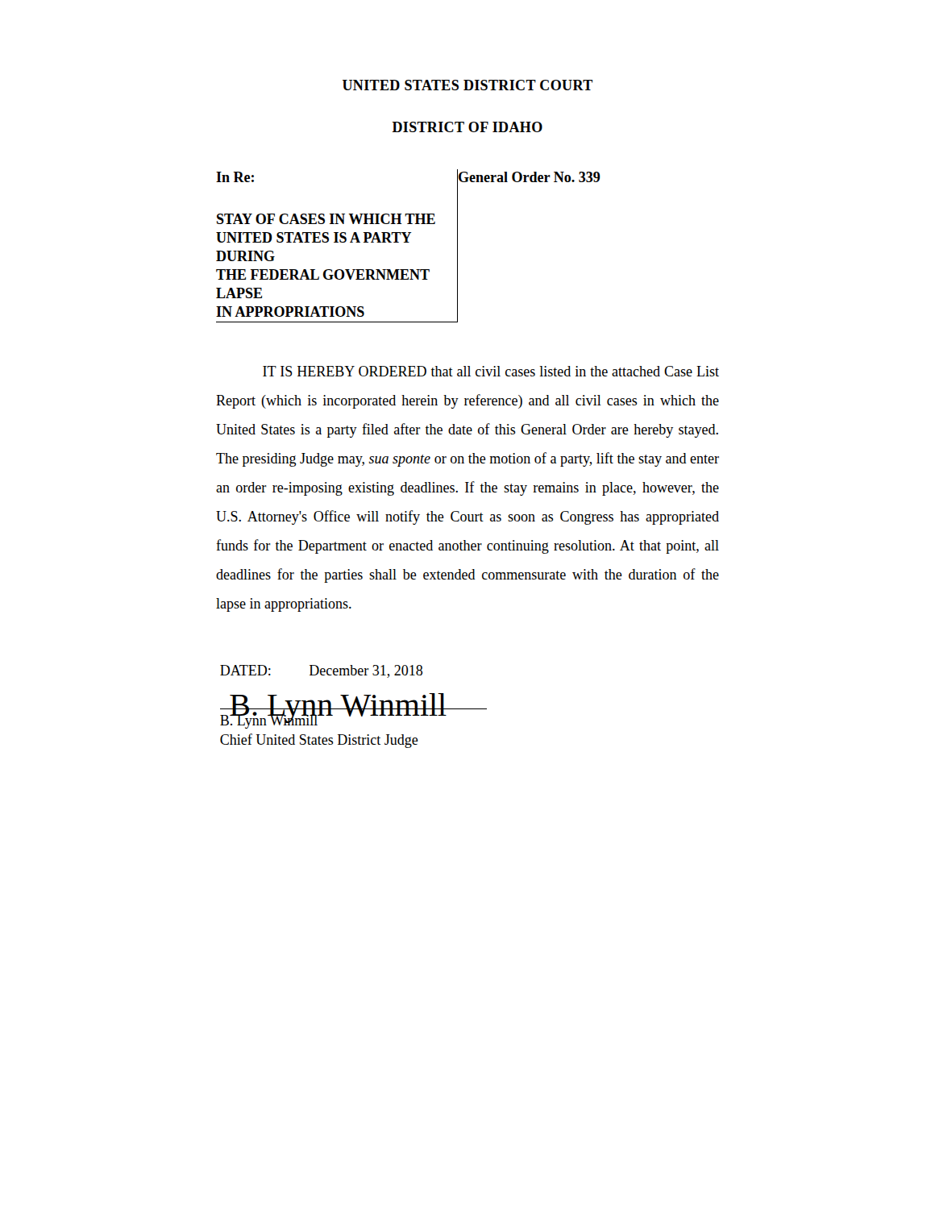UNITED STATES DISTRICT COURT
DISTRICT OF IDAHO
| In Re: STAY OF CASES IN WHICH THE UNITED STATES IS A PARTY DURING THE FEDERAL GOVERNMENT LAPSE IN APPROPRIATIONS | General Order No. 339 |
IT IS HEREBY ORDERED that all civil cases listed in the attached Case List Report (which is incorporated herein by reference) and all civil cases in which the United States is a party filed after the date of this General Order are hereby stayed. The presiding Judge may, sua sponte or on the motion of a party, lift the stay and enter an order re-imposing existing deadlines. If the stay remains in place, however, the U.S. Attorney's Office will notify the Court as soon as Congress has appropriated funds for the Department or enacted another continuing resolution. At that point, all deadlines for the parties shall be extended commensurate with the duration of the lapse in appropriations.
DATED: December 31, 2018
B. Lynn Winmill
B. Lynn Winmill
Chief United States District Judge